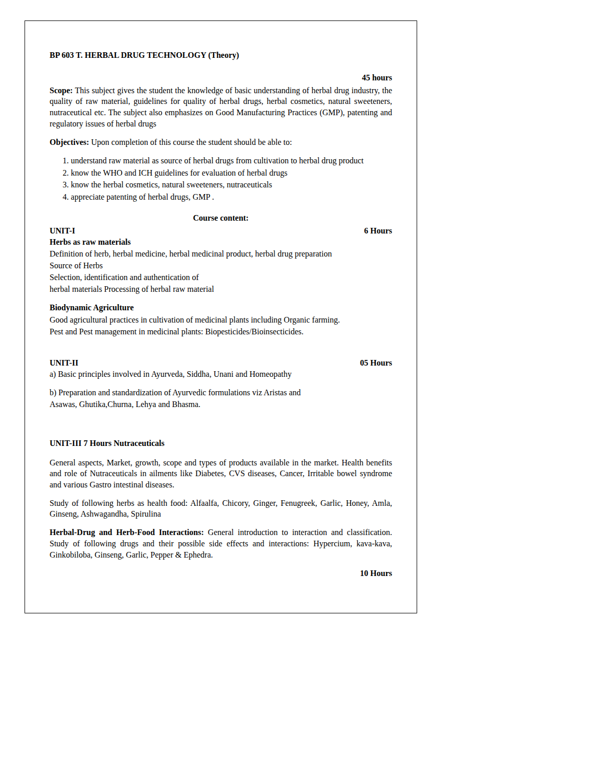BP 603 T. HERBAL DRUG TECHNOLOGY (Theory)
45 hours
Scope: This subject gives the student the knowledge of basic understanding of herbal drug industry, the quality of raw material, guidelines for quality of herbal drugs, herbal cosmetics, natural sweeteners, nutraceutical etc. The subject also emphasizes on Good Manufacturing Practices (GMP), patenting and regulatory issues of herbal drugs
Objectives: Upon completion of this course the student should be able to:
understand raw material as source of herbal drugs from cultivation to herbal drug product
know the WHO and ICH guidelines for evaluation of herbal drugs
know the herbal cosmetics, natural sweeteners, nutraceuticals
appreciate patenting of herbal drugs, GMP .
Course content:
UNIT-I 6 Hours
Herbs as raw materials
Definition of herb, herbal medicine, herbal medicinal product, herbal drug preparation
Source of Herbs
Selection, identification and authentication of
herbal materials Processing of herbal raw material
Biodynamic Agriculture
Good agricultural practices in cultivation of medicinal plants including Organic farming.
Pest and Pest management in medicinal plants: Biopesticides/Bioinsecticides.
UNIT-II 05 Hours
a) Basic principles involved in Ayurveda, Siddha, Unani and Homeopathy
b) Preparation and standardization of Ayurvedic formulations viz Aristas and
Asawas, Ghutika,Churna, Lehya and Bhasma.
UNIT-III 7 Hours Nutraceuticals
General aspects, Market, growth, scope and types of products available in the market. Health benefits and role of Nutraceuticals in ailments like Diabetes, CVS diseases, Cancer, Irritable bowel syndrome and various Gastro intestinal diseases.
Study of following herbs as health food: Alfaalfa, Chicory, Ginger, Fenugreek, Garlic, Honey, Amla, Ginseng, Ashwagandha, Spirulina
Herbal-Drug and Herb-Food Interactions: General introduction to interaction and classification. Study of following drugs and their possible side effects and interactions: Hypercium, kava-kava, Ginkobiloba, Ginseng, Garlic, Pepper & Ephedra.
10 Hours